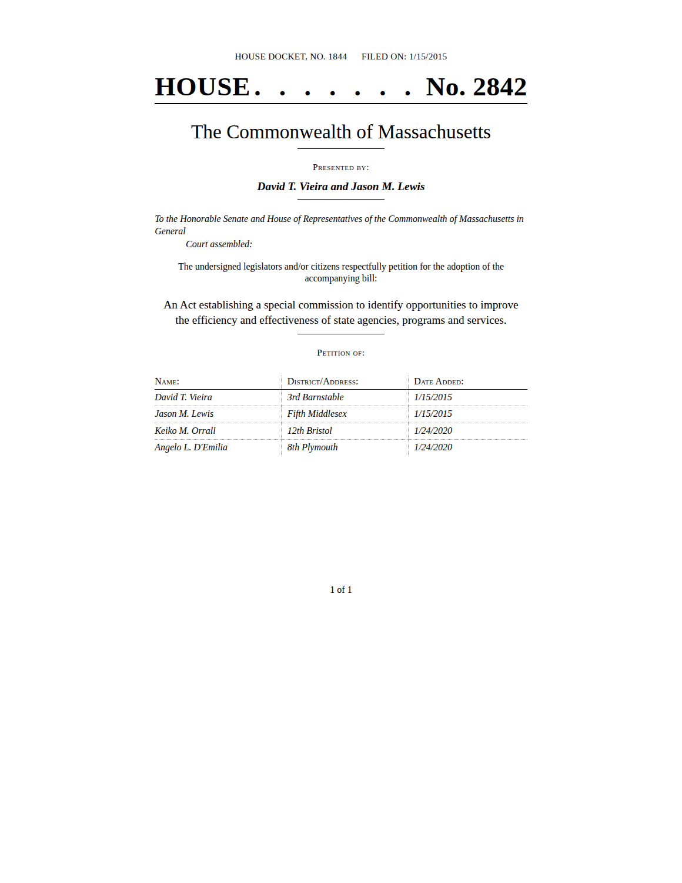House Docket, No. 1844 Filed on: 1/15/2015
HOUSE . . . . . . . . . . . . . . . No. 2842
The Commonwealth of Massachusetts
Presented by:
David T. Vieira and Jason M. Lewis
To the Honorable Senate and House of Representatives of the Commonwealth of Massachusetts in General Court assembled:
The undersigned legislators and/or citizens respectfully petition for the adoption of the accompanying bill:
An Act establishing a special commission to identify opportunities to improve the efficiency and effectiveness of state agencies, programs and services.
Petition of:
| Name: | District/Address: | Date Added: |
| --- | --- | --- |
| David T. Vieira | 3rd Barnstable | 1/15/2015 |
| Jason M. Lewis | Fifth Middlesex | 1/15/2015 |
| Keiko M. Orrall | 12th Bristol | 1/24/2020 |
| Angelo L. D'Emilia | 8th Plymouth | 1/24/2020 |
1 of 1